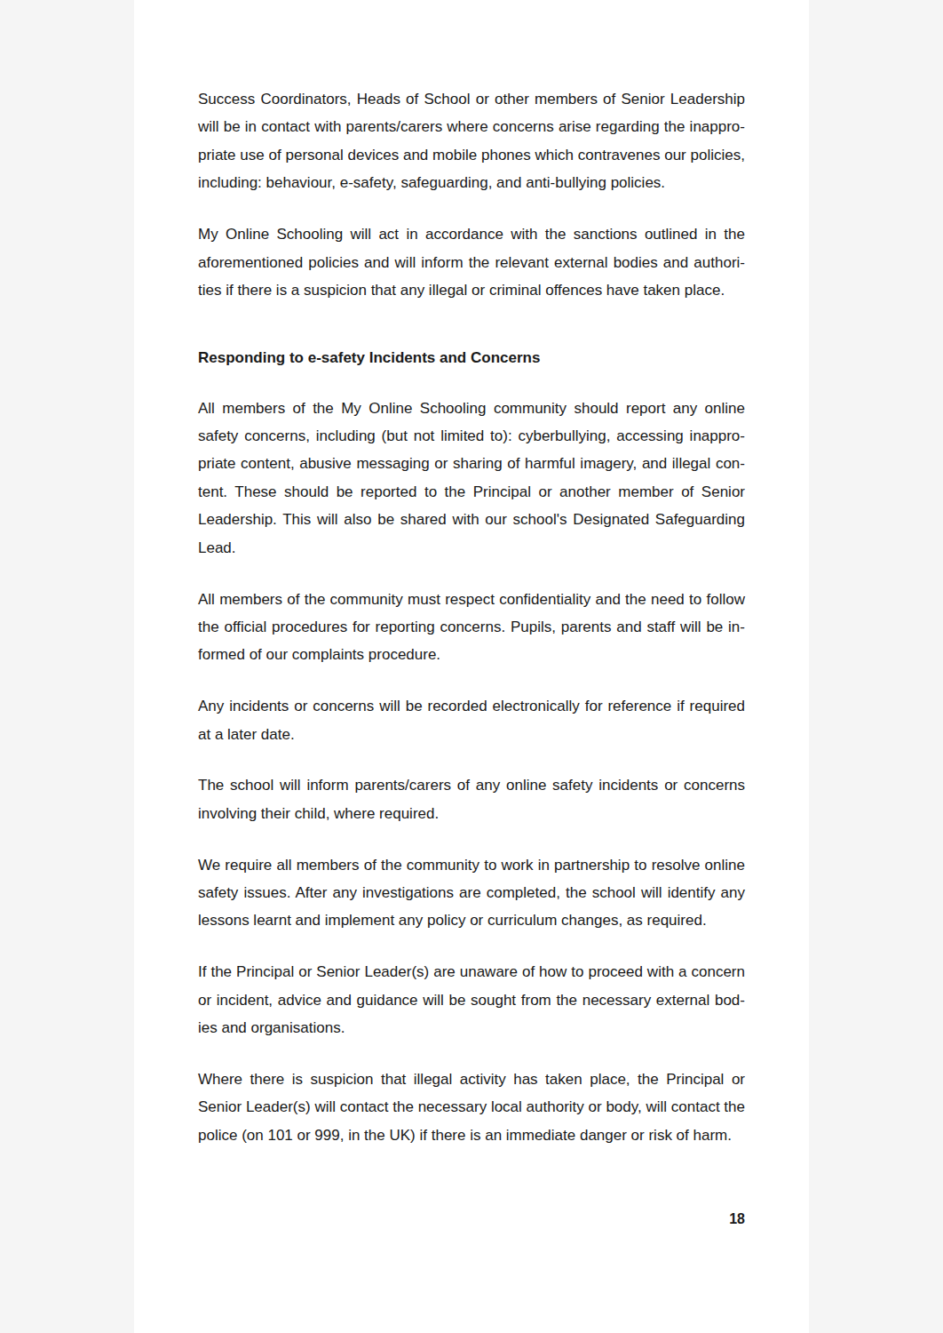Success Coordinators, Heads of School or other members of Senior Leadership will be in contact with parents/carers where concerns arise regarding the inappropriate use of personal devices and mobile phones which contravenes our policies, including: behaviour, e-safety, safeguarding, and anti-bullying policies.
My Online Schooling will act in accordance with the sanctions outlined in the aforementioned policies and will inform the relevant external bodies and authorities if there is a suspicion that any illegal or criminal offences have taken place.
Responding to e-safety Incidents and Concerns
All members of the My Online Schooling community should report any online safety concerns, including (but not limited to): cyberbullying, accessing inappropriate content, abusive messaging or sharing of harmful imagery, and illegal content. These should be reported to the Principal or another member of Senior Leadership. This will also be shared with our school's Designated Safeguarding Lead.
All members of the community must respect confidentiality and the need to follow the official procedures for reporting concerns. Pupils, parents and staff will be informed of our complaints procedure.
Any incidents or concerns will be recorded electronically for reference if required at a later date.
The school will inform parents/carers of any online safety incidents or concerns involving their child, where required.
We require all members of the community to work in partnership to resolve online safety issues. After any investigations are completed, the school will identify any lessons learnt and implement any policy or curriculum changes, as required.
If the Principal or Senior Leader(s) are unaware of how to proceed with a concern or incident, advice and guidance will be sought from the necessary external bodies and organisations.
Where there is suspicion that illegal activity has taken place, the Principal or Senior Leader(s) will contact the necessary local authority or body, will contact the police (on 101 or 999, in the UK) if there is an immediate danger or risk of harm.
18